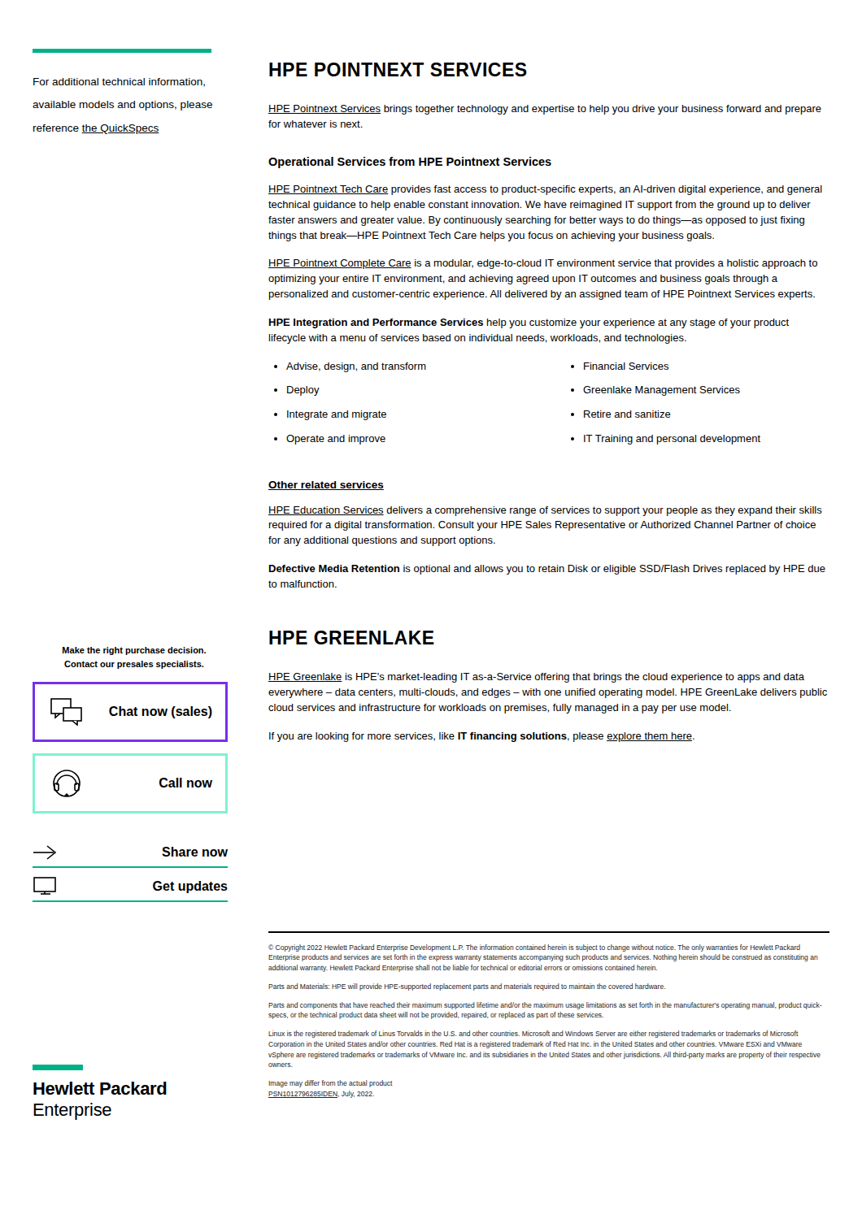For additional technical information, available models and options, please reference the QuickSpecs
Make the right purchase decision.
Contact our presales specialists.
Chat now (sales)
Call now
Share now
Get updates
Hewlett Packard
Enterprise
HPE POINTNEXT SERVICES
HPE Pointnext Services brings together technology and expertise to help you drive your business forward and prepare for whatever is next.
Operational Services from HPE Pointnext Services
HPE Pointnext Tech Care provides fast access to product-specific experts, an AI-driven digital experience, and general technical guidance to help enable constant innovation. We have reimagined IT support from the ground up to deliver faster answers and greater value. By continuously searching for better ways to do things—as opposed to just fixing things that break—HPE Pointnext Tech Care helps you focus on achieving your business goals.
HPE Pointnext Complete Care is a modular, edge-to-cloud IT environment service that provides a holistic approach to optimizing your entire IT environment, and achieving agreed upon IT outcomes and business goals through a personalized and customer-centric experience. All delivered by an assigned team of HPE Pointnext Services experts.
HPE Integration and Performance Services help you customize your experience at any stage of your product lifecycle with a menu of services based on individual needs, workloads, and technologies.
Advise, design, and transform
Deploy
Integrate and migrate
Operate and improve
Financial Services
Greenlake Management Services
Retire and sanitize
IT Training and personal development
Other related services
HPE Education Services delivers a comprehensive range of services to support your people as they expand their skills required for a digital transformation. Consult your HPE Sales Representative or Authorized Channel Partner of choice for any additional questions and support options.
Defective Media Retention is optional and allows you to retain Disk or eligible SSD/Flash Drives replaced by HPE due to malfunction.
HPE GREENLAKE
HPE Greenlake is HPE's market-leading IT as-a-Service offering that brings the cloud experience to apps and data everywhere – data centers, multi-clouds, and edges – with one unified operating model. HPE GreenLake delivers public cloud services and infrastructure for workloads on premises, fully managed in a pay per use model.
If you are looking for more services, like IT financing solutions, please explore them here.
© Copyright 2022 Hewlett Packard Enterprise Development L.P. The information contained herein is subject to change without notice. The only warranties for Hewlett Packard Enterprise products and services are set forth in the express warranty statements accompanying such products and services. Nothing herein should be construed as constituting an additional warranty. Hewlett Packard Enterprise shall not be liable for technical or editorial errors or omissions contained herein.
Parts and Materials: HPE will provide HPE-supported replacement parts and materials required to maintain the covered hardware.
Parts and components that have reached their maximum supported lifetime and/or the maximum usage limitations as set forth in the manufacturer's operating manual, product quick-specs, or the technical product data sheet will not be provided, repaired, or replaced as part of these services.
Linux is the registered trademark of Linus Torvalds in the U.S. and other countries. Microsoft and Windows Server are either registered trademarks or trademarks of Microsoft Corporation in the United States and/or other countries. Red Hat is a registered trademark of Red Hat Inc. in the United States and other countries. VMware ESXi and VMware vSphere are registered trademarks or trademarks of VMware Inc. and its subsidiaries in the United States and other jurisdictions. All third-party marks are property of their respective owners.
Image may differ from the actual product
PSN1012796285IDEN, July, 2022.